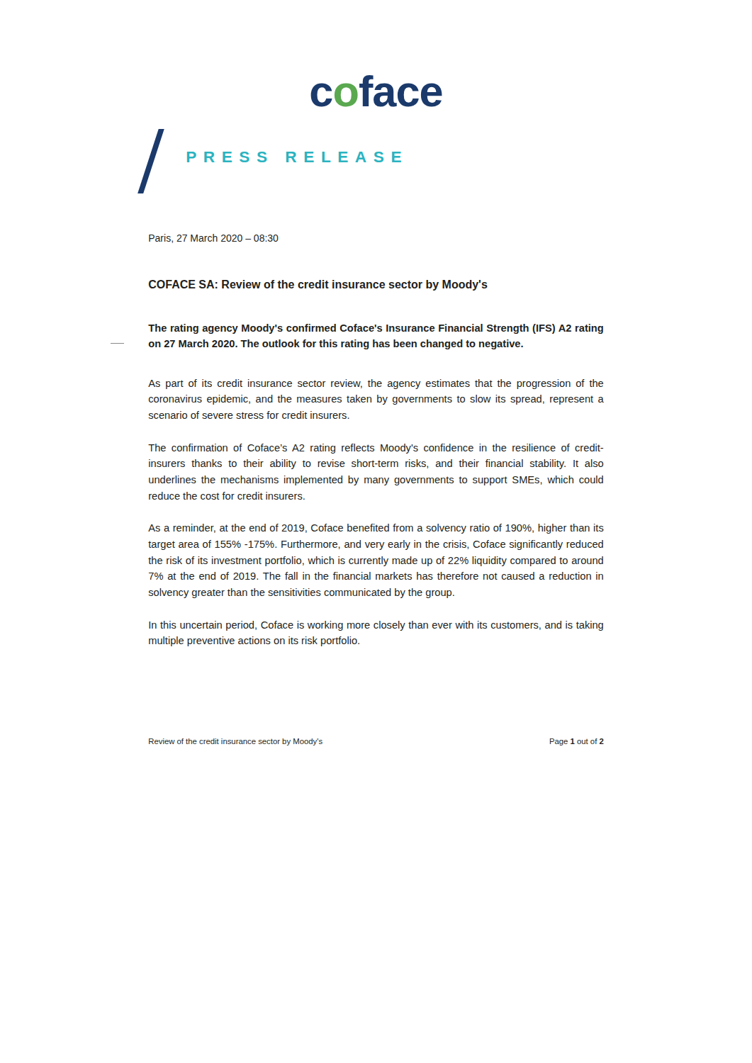coface
PRESS RELEASE
Paris, 27 March 2020 – 08:30
COFACE SA: Review of the credit insurance sector by Moody's
The rating agency Moody's confirmed Coface's Insurance Financial Strength (IFS) A2 rating on 27 March 2020. The outlook for this rating has been changed to negative.
As part of its credit insurance sector review, the agency estimates that the progression of the coronavirus epidemic, and the measures taken by governments to slow its spread, represent a scenario of severe stress for credit insurers.
The confirmation of Coface’s A2 rating reflects Moody's confidence in the resilience of credit-insurers thanks to their ability to revise short-term risks, and their financial stability. It also underlines the mechanisms implemented by many governments to support SMEs, which could reduce the cost for credit insurers.
As a reminder, at the end of 2019, Coface benefited from a solvency ratio of 190%, higher than its target area of 155% -175%. Furthermore, and very early in the crisis, Coface significantly reduced the risk of its investment portfolio, which is currently made up of 22% liquidity compared to around 7% at the end of 2019. The fall in the financial markets has therefore not caused a reduction in solvency greater than the sensitivities communicated by the group.
In this uncertain period, Coface is working more closely than ever with its customers, and is taking multiple preventive actions on its risk portfolio.
Review of the credit insurance sector by Moody's
Page 1 out of 2